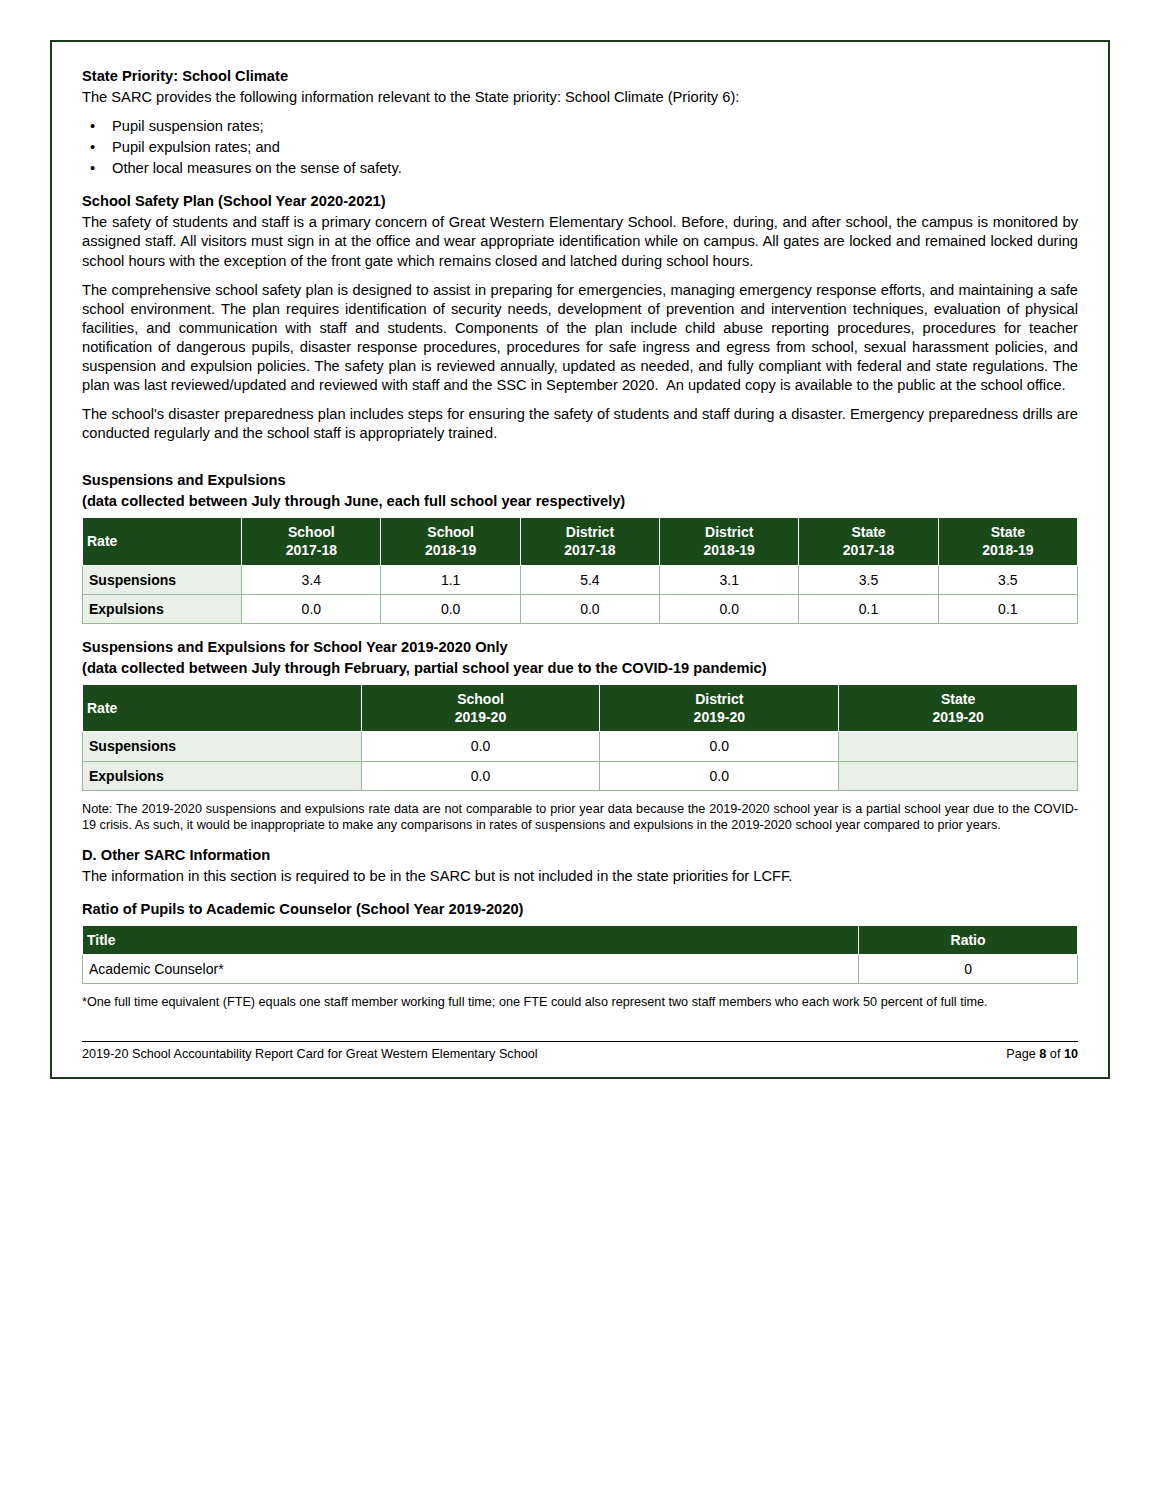State Priority: School Climate
The SARC provides the following information relevant to the State priority: School Climate (Priority 6):
Pupil suspension rates;
Pupil expulsion rates; and
Other local measures on the sense of safety.
School Safety Plan (School Year 2020-2021)
The safety of students and staff is a primary concern of Great Western Elementary School. Before, during, and after school, the campus is monitored by assigned staff. All visitors must sign in at the office and wear appropriate identification while on campus. All gates are locked and remained locked during school hours with the exception of the front gate which remains closed and latched during school hours.
The comprehensive school safety plan is designed to assist in preparing for emergencies, managing emergency response efforts, and maintaining a safe school environment. The plan requires identification of security needs, development of prevention and intervention techniques, evaluation of physical facilities, and communication with staff and students. Components of the plan include child abuse reporting procedures, procedures for teacher notification of dangerous pupils, disaster response procedures, procedures for safe ingress and egress from school, sexual harassment policies, and suspension and expulsion policies. The safety plan is reviewed annually, updated as needed, and fully compliant with federal and state regulations. The plan was last reviewed/updated and reviewed with staff and the SSC in September 2020. An updated copy is available to the public at the school office.
The school's disaster preparedness plan includes steps for ensuring the safety of students and staff during a disaster. Emergency preparedness drills are conducted regularly and the school staff is appropriately trained.
Suspensions and Expulsions
(data collected between July through June, each full school year respectively)
| Rate | School 2017-18 | School 2018-19 | District 2017-18 | District 2018-19 | State 2017-18 | State 2018-19 |
| --- | --- | --- | --- | --- | --- | --- |
| Suspensions | 3.4 | 1.1 | 5.4 | 3.1 | 3.5 | 3.5 |
| Expulsions | 0.0 | 0.0 | 0.0 | 0.0 | 0.1 | 0.1 |
Suspensions and Expulsions for School Year 2019-2020 Only
(data collected between July through February, partial school year due to the COVID-19 pandemic)
| Rate | School 2019-20 | District 2019-20 | State 2019-20 |
| --- | --- | --- | --- |
| Suspensions | 0.0 | 0.0 | |
| Expulsions | 0.0 | 0.0 | |
Note: The 2019-2020 suspensions and expulsions rate data are not comparable to prior year data because the 2019-2020 school year is a partial school year due to the COVID-19 crisis. As such, it would be inappropriate to make any comparisons in rates of suspensions and expulsions in the 2019-2020 school year compared to prior years.
D. Other SARC Information
The information in this section is required to be in the SARC but is not included in the state priorities for LCFF.
Ratio of Pupils to Academic Counselor (School Year 2019-2020)
| Title | Ratio |
| --- | --- |
| Academic Counselor* | 0 |
*One full time equivalent (FTE) equals one staff member working full time; one FTE could also represent two staff members who each work 50 percent of full time.
2019-20 School Accountability Report Card for Great Western Elementary School Page 8 of 10